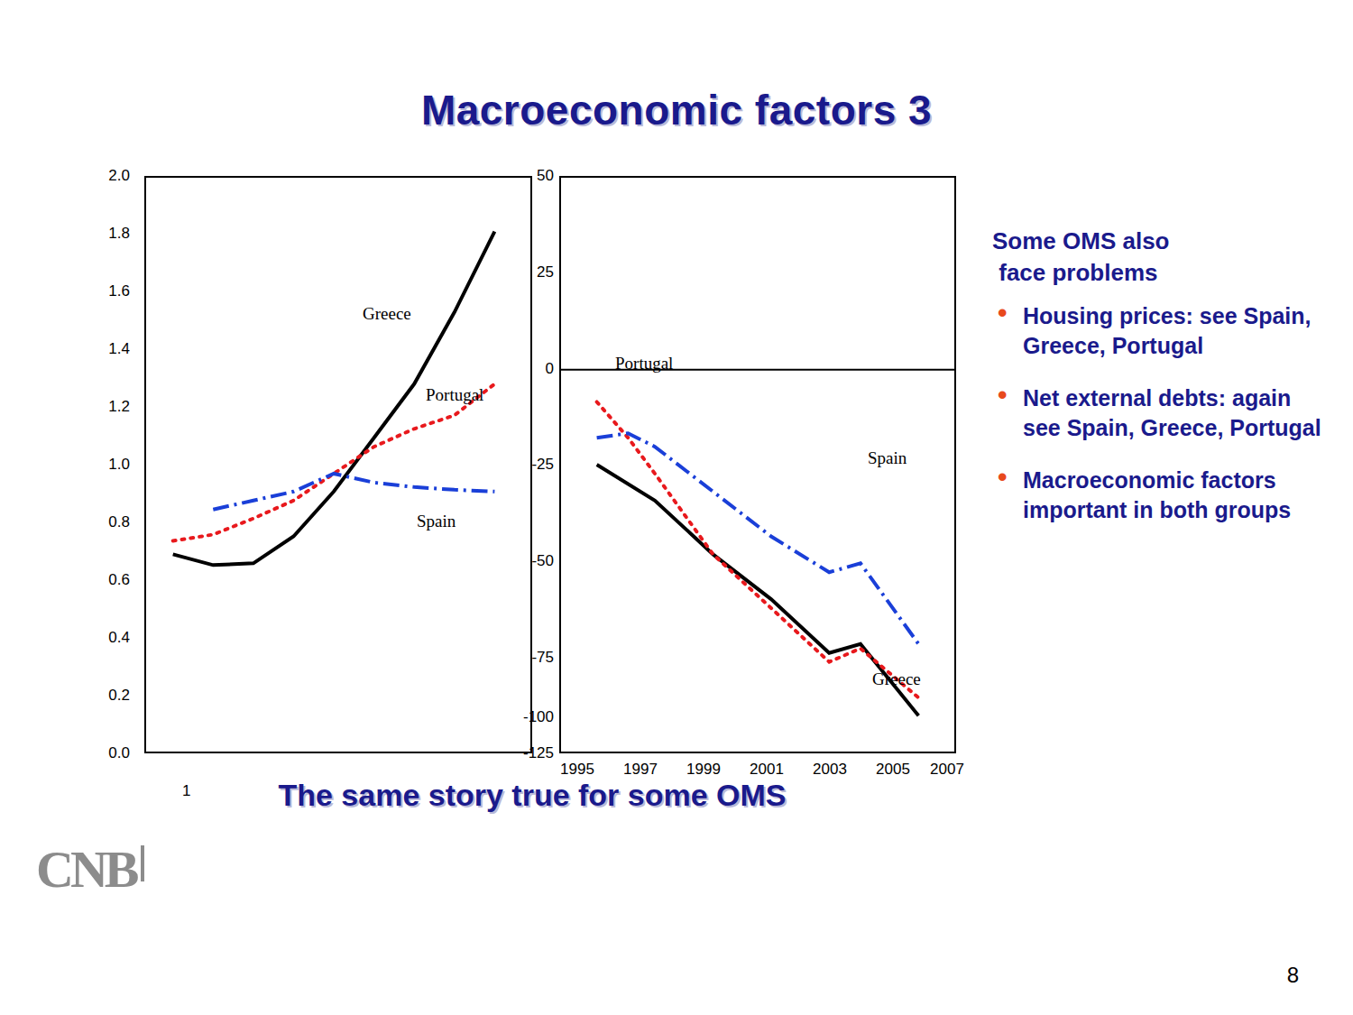Macroeconomic factors 3
2.0 1.8 1.6 1.4 1.2 1.0 0.8 0.6 0.4 0.2 0.0
Greece Portugal Spain
1
50 25 0 -25 -50 -75 -100 -125
Portugal Spain Greece
1995 1997 1999 2001 2003 2005 2007
Some OMS also
face problems
Housing prices: see Spain, Greece, Portugal
Net external debts: again see Spain, Greece, Portugal
Macroeconomic factors important in both groups
The same story true for some OMS
CNB
8